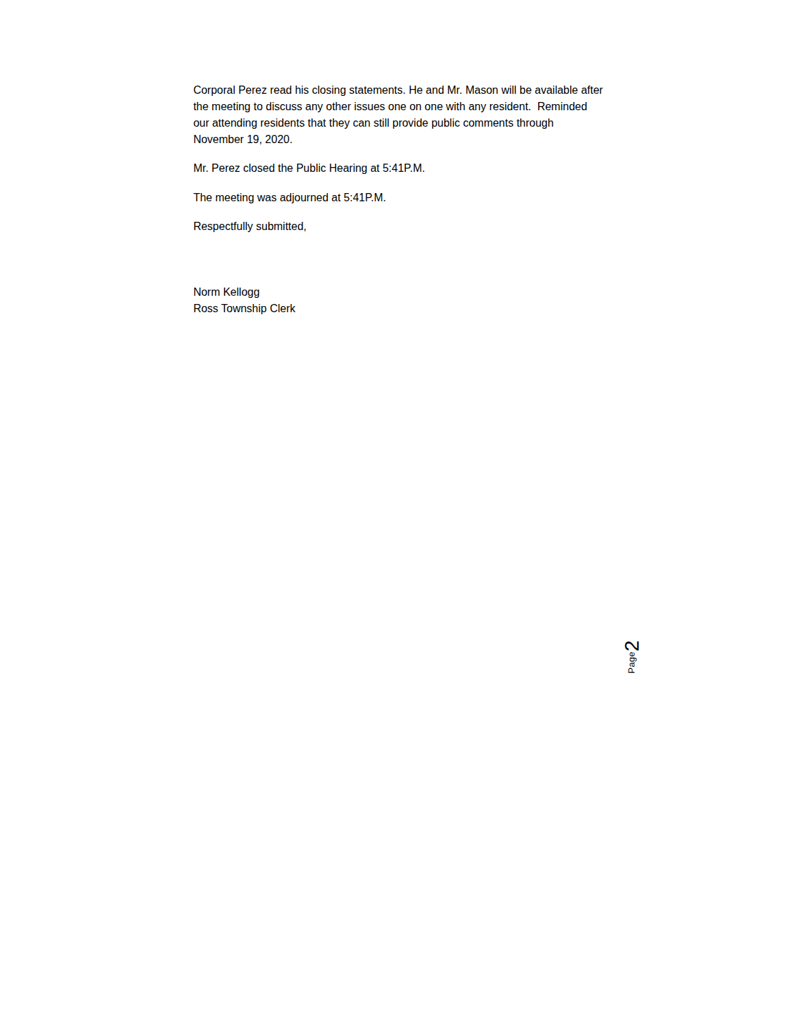Corporal Perez read his closing statements. He and Mr. Mason will be available after the meeting to discuss any other issues one on one with any resident. Reminded our attending residents that they can still provide public comments through November 19, 2020.
Mr. Perez closed the Public Hearing at 5:41P.M.
The meeting was adjourned at 5:41P.M.
Respectfully submitted,
Norm Kellogg
Ross Township Clerk
Page2